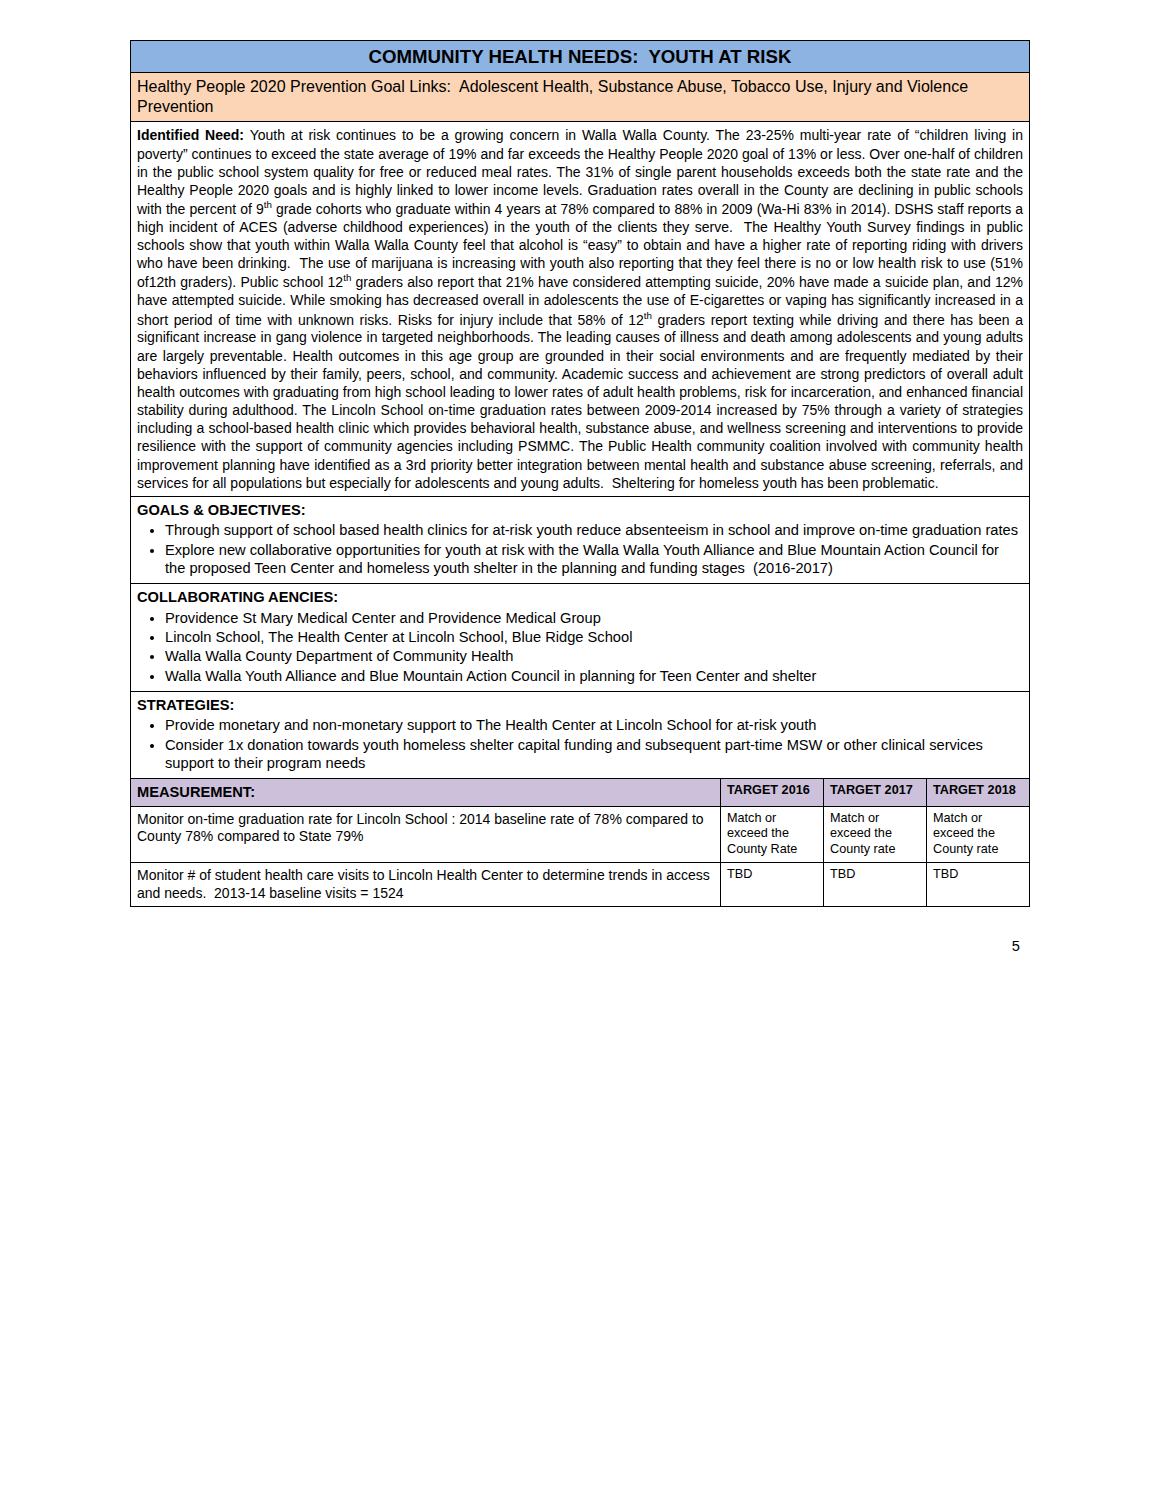| COMMUNITY HEALTH NEEDS: YOUTH AT RISK |
| Healthy People 2020 Prevention Goal Links: Adolescent Health, Substance Abuse, Tobacco Use, Injury and Violence Prevention |
| Identified Need: Youth at risk continues to be a growing concern in Walla Walla County. The 23-25% multi-year rate of “children living in poverty” continues to exceed the state average of 19% and far exceeds the Healthy People 2020 goal of 13% or less. Over one-half of children in the public school system quality for free or reduced meal rates. The 31% of single parent households exceeds both the state rate and the Healthy People 2020 goals and is highly linked to lower income levels. Graduation rates overall in the County are declining in public schools with the percent of 9 th grade cohorts who graduate within 4 years at 78% compared to 88% in 2009 (Wa-Hi 83% in 2014). DSHS staff reports a high incident of ACES (adverse childhood experiences) in the youth of the clients they serve. The Healthy Youth Survey findings in public schools show that youth within Walla Walla County feel that alcohol is “easy” to obtain and have a higher rate of reporting riding with drivers who have been drinking. The use of marijuana is increasing with youth also reporting that they feel there is no or low health risk to use (51% of12th graders). Public school 12 th graders also report that 21% have considered attempting suicide, 20% have made a suicide plan, and 12% have attempted suicide. While smoking has decreased overall in adolescents the use of E-cigarettes or vaping has significantly increased in a short period of time with unknown risks. Risks for injury include that 58% of 12 th graders report texting while driving and there has been a significant increase in gang violence in targeted neighborhoods. The leading causes of illness and death among adolescents and young adults are largely preventable. Health outcomes in this age group are grounded in their social environments and are frequently mediated by their behaviors influenced by their family, peers, school, and community. Academic success and achievement are strong predictors of overall adult health outcomes with graduating from high school leading to lower rates of adult health problems, risk for incarceration, and enhanced financial stability during adulthood. The Lincoln School on-time graduation rates between 2009-2014 increased by 75% through a variety of strategies including a school-based health clinic which provides behavioral health, substance abuse, and wellness screening and interventions to provide resilience with the support of community agencies including PSMMC. The Public Health community coalition involved with community health improvement planning have identified as a 3rd priority better integration between mental health and substance abuse screening, referrals, and services for all populations but especially for adolescents and young adults. Sheltering for homeless youth has been problematic. |
| GOALS & OBJECTIVES: Through support of school based health clinics for at-risk youth reduce absenteeism in school and improve on-time graduation rates Explore new collaborative opportunities for youth at risk with the Walla Walla Youth Alliance and Blue Mountain Action Council for the proposed Teen Center and homeless youth shelter in the planning and funding stages (2016-2017) |
| COLLABORATING AENCIES: Providence St Mary Medical Center and Providence Medical Group Lincoln School, The Health Center at Lincoln School, Blue Ridge School Walla Walla County Department of Community Health Walla Walla Youth Alliance and Blue Mountain Action Council in planning for Teen Center and shelter |
| STRATEGIES: Provide monetary and non-monetary support to The Health Center at Lincoln School for at-risk youth Consider 1x donation towards youth homeless shelter capital funding and subsequent part-time MSW or other clinical services support to their program needs |
| MEASUREMENT: | TARGET 2016 | TARGET 2017 | TARGET 2018 |
| Monitor on-time graduation rate for Lincoln School : 2014 baseline rate of 78% compared to County 78% compared to State 79% | Match or exceed the County Rate | Match or exceed the County rate | Match or exceed the County rate |
| Monitor # of student health care visits to Lincoln Health Center to determine trends in access and needs. 2013-14 baseline visits = 1524 | TBD | TBD | TBD |
5